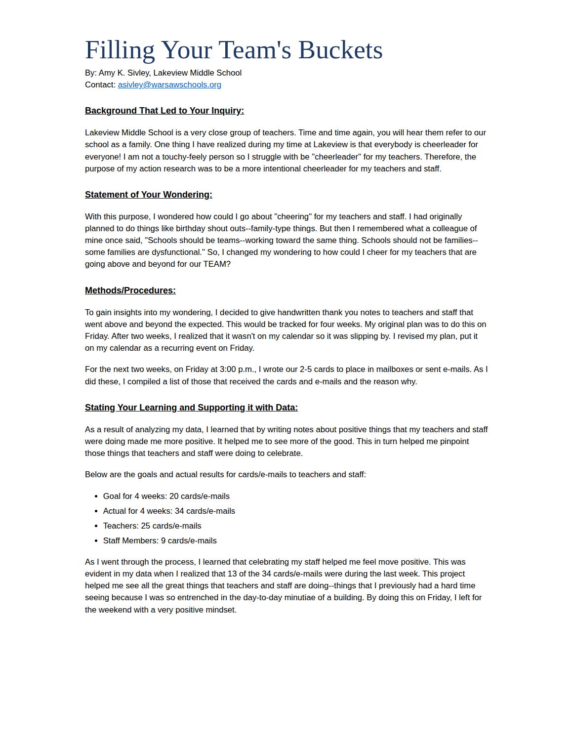Filling Your Team's Buckets
By: Amy K. Sivley, Lakeview Middle School
Contact: asivley@warsawschools.org
Background That Led to Your Inquiry:
Lakeview Middle School is a very close group of teachers. Time and time again, you will hear them refer to our school as a family. One thing I have realized during my time at Lakeview is that everybody is cheerleader for everyone! I am not a touchy-feely person so I struggle with be "cheerleader" for my teachers. Therefore, the purpose of my action research was to be a more intentional cheerleader for my teachers and staff.
Statement of Your Wondering:
With this purpose, I wondered how could I go about "cheering" for my teachers and staff. I had originally planned to do things like birthday shout outs--family-type things. But then I remembered what a colleague of mine once said, "Schools should be teams--working toward the same thing. Schools should not be families--some families are dysfunctional." So, I changed my wondering to how could I cheer for my teachers that are going above and beyond for our TEAM?
Methods/Procedures:
To gain insights into my wondering, I decided to give handwritten thank you notes to teachers and staff that went above and beyond the expected. This would be tracked for four weeks. My original plan was to do this on Friday. After two weeks, I realized that it wasn't on my calendar so it was slipping by. I revised my plan, put it on my calendar as a recurring event on Friday.
For the next two weeks, on Friday at 3:00 p.m., I wrote our 2-5 cards to place in mailboxes or sent e-mails. As I did these, I compiled a list of those that received the cards and e-mails and the reason why.
Stating Your Learning and Supporting it with Data:
As a result of analyzing my data, I learned that by writing notes about positive things that my teachers and staff were doing made me more positive. It helped me to see more of the good. This in turn helped me pinpoint those things that teachers and staff were doing to celebrate.
Below are the goals and actual results for cards/e-mails to teachers and staff:
Goal for 4 weeks: 20 cards/e-mails
Actual for 4 weeks: 34 cards/e-mails
Teachers: 25 cards/e-mails
Staff Members: 9 cards/e-mails
As I went through the process, I learned that celebrating my staff helped me feel move positive. This was evident in my data when I realized that 13 of the 34 cards/e-mails were during the last week. This project helped me see all the great things that teachers and staff are doing--things that I previously had a hard time seeing because I was so entrenched in the day-to-day minutiae of a building. By doing this on Friday, I left for the weekend with a very positive mindset.